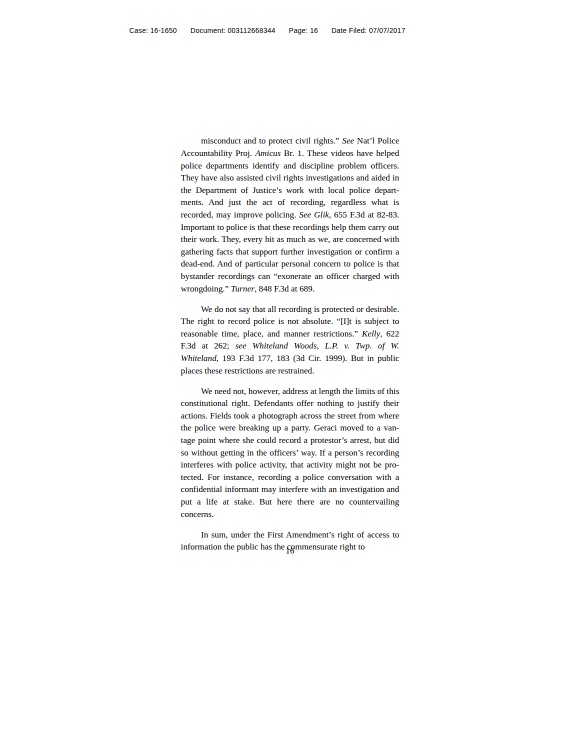Case: 16-1650 Document: 003112668344 Page: 16 Date Filed: 07/07/2017
misconduct and to protect civil rights.” See Nat’l Police Accountability Proj. Amicus Br. 1. These videos have helped police departments identify and discipline problem officers. They have also assisted civil rights investigations and aided in the Department of Justice’s work with local police departments. And just the act of recording, regardless what is recorded, may improve policing. See Glik, 655 F.3d at 82-83. Important to police is that these recordings help them carry out their work. They, every bit as much as we, are concerned with gathering facts that support further investigation or confirm a dead-end. And of particular personal concern to police is that bystander recordings can “exonerate an officer charged with wrongdoing.” Turner, 848 F.3d at 689.
We do not say that all recording is protected or desirable. The right to record police is not absolute. “[I]t is subject to reasonable time, place, and manner restrictions.” Kelly, 622 F.3d at 262; see Whiteland Woods, L.P. v. Twp. of W. Whiteland, 193 F.3d 177, 183 (3d Cir. 1999). But in public places these restrictions are restrained.
We need not, however, address at length the limits of this constitutional right. Defendants offer nothing to justify their actions. Fields took a photograph across the street from where the police were breaking up a party. Geraci moved to a vantage point where she could record a protestor’s arrest, but did so without getting in the officers’ way. If a person’s recording interferes with police activity, that activity might not be protected. For instance, recording a police conversation with a confidential informant may interfere with an investigation and put a life at stake. But here there are no countervailing concerns.
In sum, under the First Amendment’s right of access to information the public has the commensurate right to
16